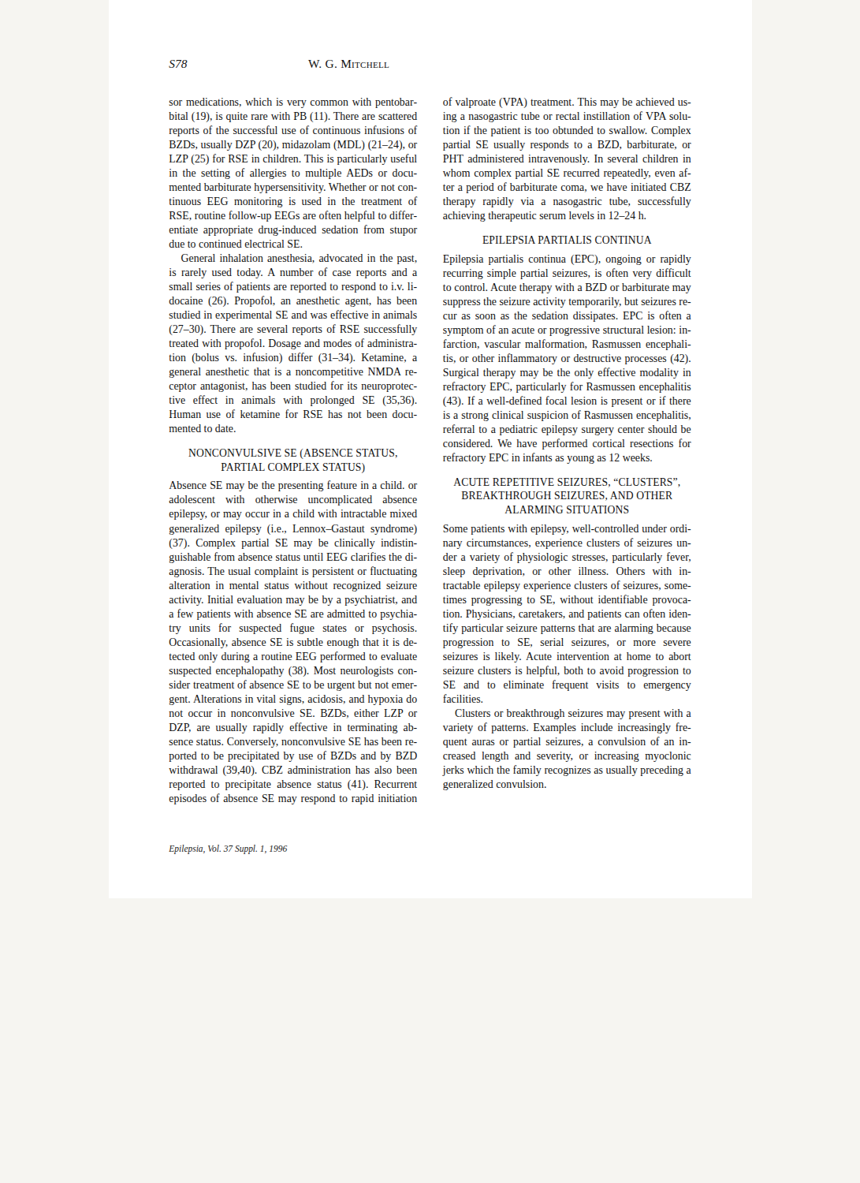S78 W. G. Mitchell
sor medications, which is very common with pentobarbital (19), is quite rare with PB (11). There are scattered reports of the successful use of continuous infusions of BZDs, usually DZP (20), midazolam (MDL) (21–24), or LZP (25) for RSE in children. This is particularly useful in the setting of allergies to multiple AEDs or documented barbiturate hypersensitivity. Whether or not continuous EEG monitoring is used in the treatment of RSE, routine follow-up EEGs are often helpful to differentiate appropriate drug-induced sedation from stupor due to continued electrical SE.
General inhalation anesthesia, advocated in the past, is rarely used today. A number of case reports and a small series of patients are reported to respond to i.v. lidocaine (26). Propofol, an anesthetic agent, has been studied in experimental SE and was effective in animals (27–30). There are several reports of RSE successfully treated with propofol. Dosage and modes of administration (bolus vs. infusion) differ (31–34). Ketamine, a general anesthetic that is a noncompetitive NMDA receptor antagonist, has been studied for its neuroprotective effect in animals with prolonged SE (35,36). Human use of ketamine for RSE has not been documented to date.
Nonconvulsive SE (Absence Status,
Partial Complex Status)
Absence SE may be the presenting feature in a child. or adolescent with otherwise uncomplicated absence epilepsy, or may occur in a child with intractable mixed generalized epilepsy (i.e., Lennox–Gastaut syndrome) (37). Complex partial SE may be clinically indistinguishable from absence status until EEG clarifies the diagnosis. The usual complaint is persistent or fluctuating alteration in mental status without recognized seizure activity. Initial evaluation may be by a psychiatrist, and a few patients with absence SE are admitted to psychiatry units for suspected fugue states or psychosis. Occasionally, absence SE is subtle enough that it is detected only during a routine EEG performed to evaluate suspected encephalopathy (38). Most neurologists consider treatment of absence SE to be urgent but not emergent. Alterations in vital signs, acidosis, and hypoxia do not occur in nonconvulsive SE. BZDs, either LZP or DZP, are usually rapidly effective in terminating absence status. Conversely, nonconvulsive SE has been reported to be precipitated by use of BZDs and by BZD withdrawal (39,40). CBZ administration has also been reported to precipitate absence status (41). Recurrent episodes of absence SE may respond to rapid initiation of valproate (VPA) treatment. This may be achieved using a nasogastric tube or rectal instillation of VPA solution if the patient is too obtunded to swallow. Complex partial SE usually responds to a BZD, barbiturate, or PHT administered intravenously. In several children in whom complex partial SE recurred repeatedly, even after a period of barbiturate coma, we have initiated CBZ therapy rapidly via a nasogastric tube, successfully achieving therapeutic serum levels in 12–24 h.
Epilepsia Partialis Continua
Epilepsia partialis continua (EPC), ongoing or rapidly recurring simple partial seizures, is often very difficult to control. Acute therapy with a BZD or barbiturate may suppress the seizure activity temporarily, but seizures recur as soon as the sedation dissipates. EPC is often a symptom of an acute or progressive structural lesion: infarction, vascular malformation, Rasmussen encephalitis, or other inflammatory or destructive processes (42). Surgical therapy may be the only effective modality in refractory EPC, particularly for Rasmussen encephalitis (43). If a well-defined focal lesion is present or if there is a strong clinical suspicion of Rasmussen encephalitis, referral to a pediatric epilepsy surgery center should be considered. We have performed cortical resections for refractory EPC in infants as young as 12 weeks.
Acute Repetitive Seizures, “Clusters”,
Breakthrough Seizures, and Other
Alarming Situations
Some patients with epilepsy, well-controlled under ordinary circumstances, experience clusters of seizures under a variety of physiologic stresses, particularly fever, sleep deprivation, or other illness. Others with intractable epilepsy experience clusters of seizures, sometimes progressing to SE, without identifiable provocation. Physicians, caretakers, and patients can often identify particular seizure patterns that are alarming because progression to SE, serial seizures, or more severe seizures is likely. Acute intervention at home to abort seizure clusters is helpful, both to avoid progression to SE and to eliminate frequent visits to emergency facilities.
Clusters or breakthrough seizures may present with a variety of patterns. Examples include increasingly frequent auras or partial seizures, a convulsion of an increased length and severity, or increasing myoclonic jerks which the family recognizes as usually preceding a generalized convulsion.
Epilepsia, Vol. 37 Suppl. 1, 1996